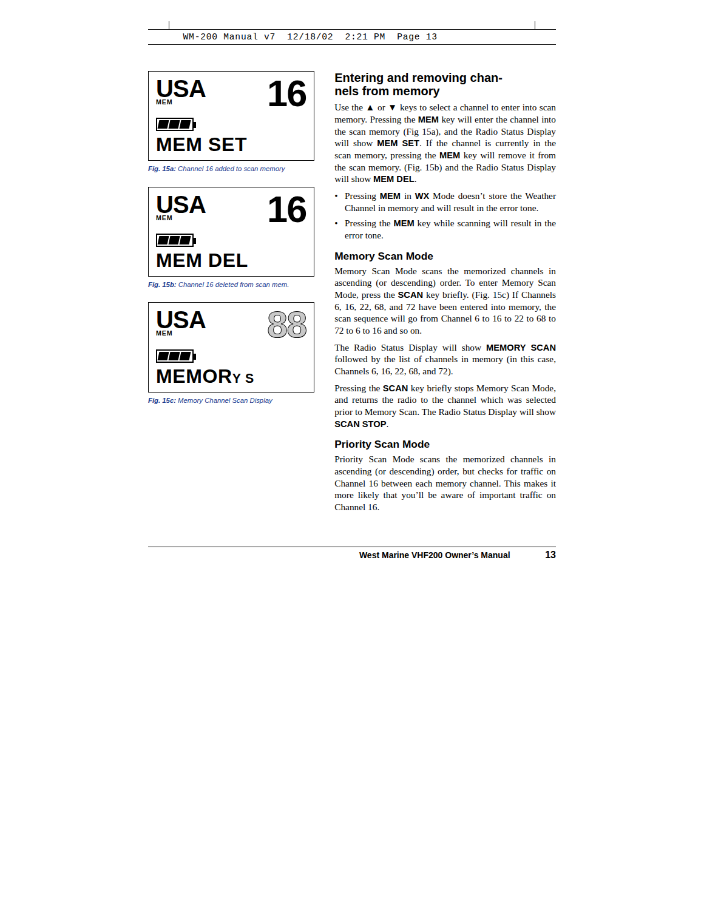WM-200 Manual v7 12/18/02 2:21 PM Page 13
USA
MEM
16
MEM SET
Fig. 15a: Channel 16 added to scan memory
USA
MEM
16
MEM DEL
Fig. 15b: Channel 16 deleted from scan mem.
USA
MEM
88
MEMORY S
Fig. 15c: Memory Channel Scan Display
Entering and removing chan-
nels from memory
Use the ▲ or ▼ keys to select a channel to enter into scan memory. Pressing the MEM key will enter the channel into the scan memory (Fig 15a), and the Radio Status Display will show MEM SET. If the channel is currently in the scan memory, pressing the MEM key will remove it from the scan memory. (Fig. 15b) and the Radio Status Display will show MEM DEL.
Pressing MEM in WX Mode doesn’t store the Weather Channel in memory and will result in the error tone.
Pressing the MEM key while scanning will result in the error tone.
Memory Scan Mode
Memory Scan Mode scans the memorized channels in ascending (or descending) order. To enter Memory Scan Mode, press the SCAN key briefly. (Fig. 15c) If Channels 6, 16, 22, 68, and 72 have been entered into memory, the scan sequence will go from Channel 6 to 16 to 22 to 68 to 72 to 6 to 16 and so on.
The Radio Status Display will show MEMORY SCAN followed by the list of channels in memory (in this case, Channels 6, 16, 22, 68, and 72).
Pressing the SCAN key briefly stops Memory Scan Mode, and returns the radio to the channel which was selected prior to Memory Scan. The Radio Status Display will show SCAN STOP.
Priority Scan Mode
Priority Scan Mode scans the memorized channels in ascending (or descending) order, but checks for traffic on Channel 16 between each memory channel. This makes it more likely that you’ll be aware of important traffic on Channel 16.
West Marine VHF200 Owner’s Manual
13